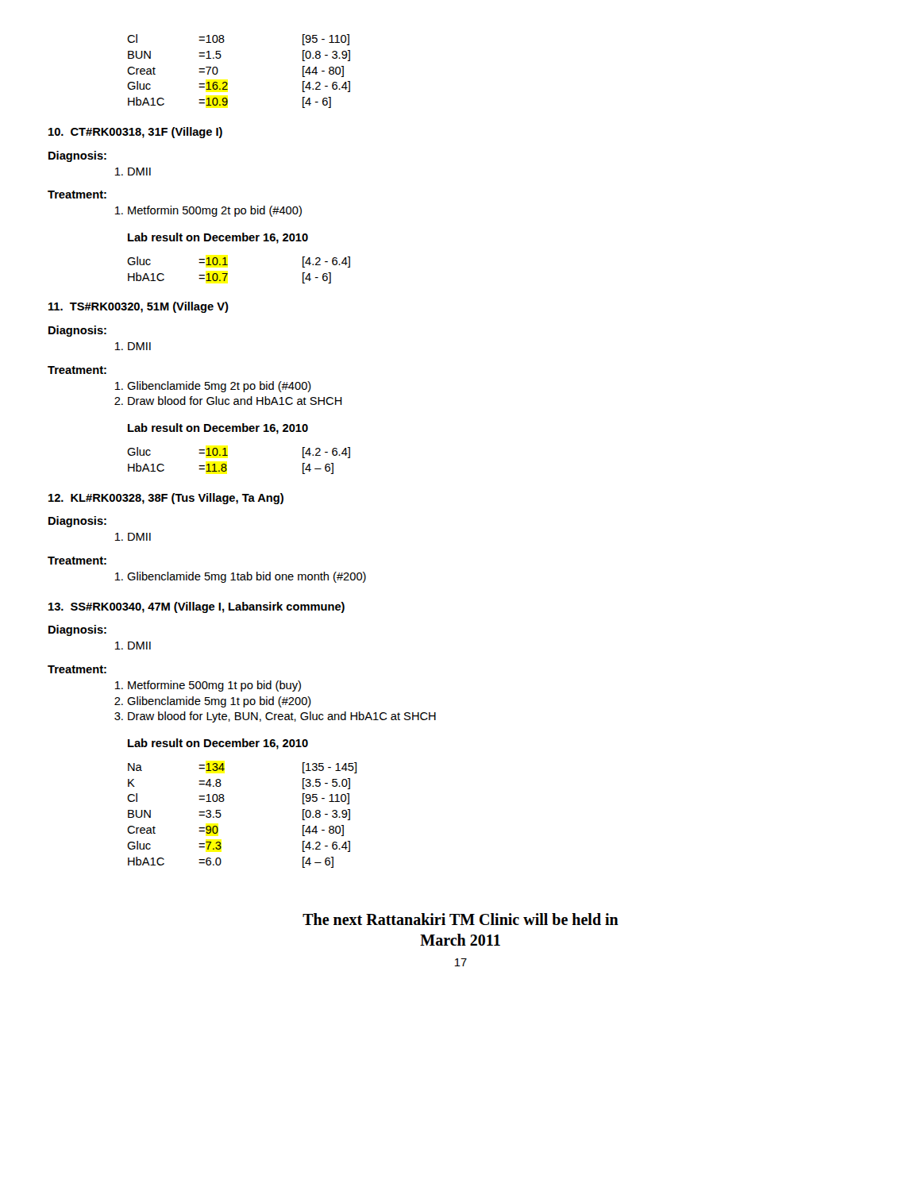| Cl | =108 | [95 - 110] |
| BUN | =1.5 | [0.8 - 3.9] |
| Creat | =70 | [44 - 80] |
| Gluc | = 16.2 | [4.2 - 6.4] |
| HbA1C | = 10.9 | [4 - 6] |
10. CT#RK00318, 31F (Village I)
Diagnosis:
DMII
Treatment:
Metformin 500mg 2t po bid (#400)
Lab result on December 16, 2010
| Gluc | = 10.1 | [4.2 - 6.4] |
| HbA1C | = 10.7 | [4 - 6] |
11. TS#RK00320, 51M (Village V)
Diagnosis:
DMII
Treatment:
Glibenclamide 5mg 2t po bid (#400)
Draw blood for Gluc and HbA1C at SHCH
Lab result on December 16, 2010
| Gluc | = 10.1 | [4.2 - 6.4] |
| HbA1C | = 11.8 | [4 – 6] |
12. KL#RK00328, 38F (Tus Village, Ta Ang)
Diagnosis:
DMII
Treatment:
Glibenclamide 5mg 1tab bid one month (#200)
13. SS#RK00340, 47M (Village I, Labansirk commune)
Diagnosis:
DMII
Treatment:
Metformine 500mg 1t po bid (buy)
Glibenclamide 5mg 1t po bid (#200)
Draw blood for Lyte, BUN, Creat, Gluc and HbA1C at SHCH
Lab result on December 16, 2010
| Na | = 134 | [135 - 145] |
| K | =4.8 | [3.5 - 5.0] |
| Cl | =108 | [95 - 110] |
| BUN | =3.5 | [0.8 - 3.9] |
| Creat | = 90 | [44 - 80] |
| Gluc | = 7.3 | [4.2 - 6.4] |
| HbA1C | =6.0 | [4 – 6] |
The next Rattanakiri TM Clinic will be held in
March 2011
17